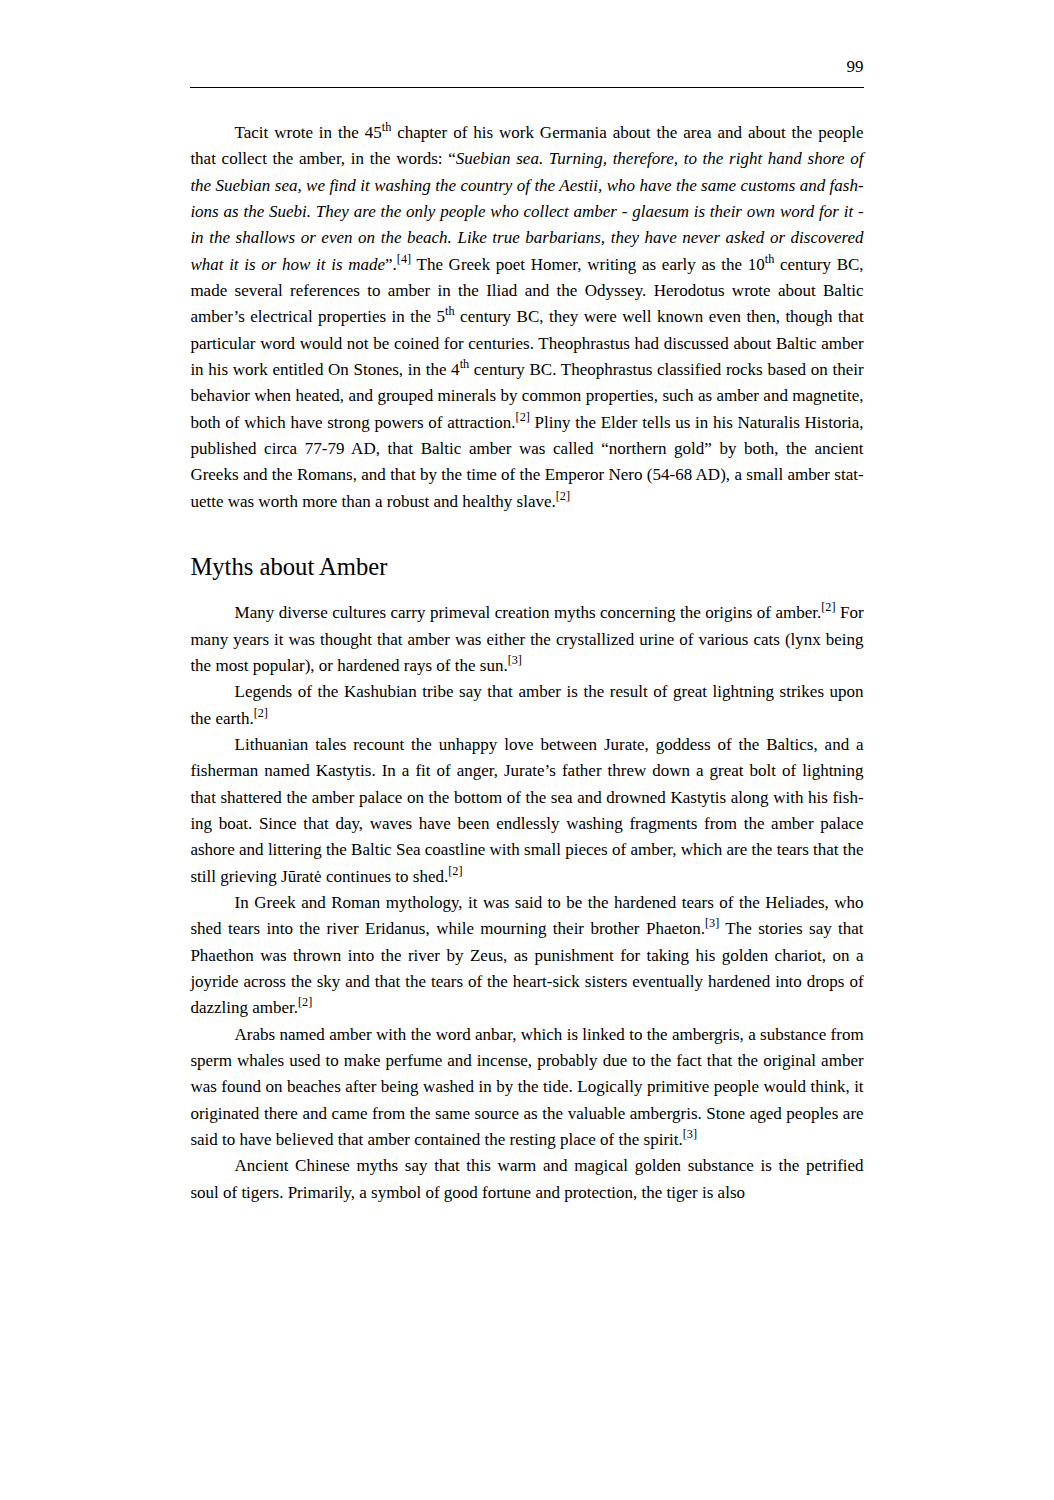99
Tacit wrote in the 45th chapter of his work Germania about the area and about the people that collect the amber, in the words: “Suebian sea. Turning, therefore, to the right hand shore of the Suebian sea, we find it washing the country of the Aestii, who have the same customs and fashions as the Suebi. They are the only people who collect amber - glaesum is their own word for it - in the shallows or even on the beach. Like true barbarians, they have never asked or discovered what it is or how it is made”.[4] The Greek poet Homer, writing as early as the 10th century BC, made several references to amber in the Iliad and the Odyssey. Herodotus wrote about Baltic amber’s electrical properties in the 5th century BC, they were well known even then, though that particular word would not be coined for centuries. Theophrastus had discussed about Baltic amber in his work entitled On Stones, in the 4th century BC. Theophrastus classified rocks based on their behavior when heated, and grouped minerals by common properties, such as amber and magnetite, both of which have strong powers of attraction.[2] Pliny the Elder tells us in his Naturalis Historia, published circa 77-79 AD, that Baltic amber was called “northern gold” by both, the ancient Greeks and the Romans, and that by the time of the Emperor Nero (54-68 AD), a small amber statuette was worth more than a robust and healthy slave.[2]
Myths about Amber
Many diverse cultures carry primeval creation myths concerning the origins of amber.[2] For many years it was thought that amber was either the crystallized urine of various cats (lynx being the most popular), or hardened rays of the sun.[3]
Legends of the Kashubian tribe say that amber is the result of great lightning strikes upon the earth.[2]
Lithuanian tales recount the unhappy love between Jurate, goddess of the Baltics, and a fisherman named Kastytis. In a fit of anger, Jurate’s father threw down a great bolt of lightning that shattered the amber palace on the bottom of the sea and drowned Kastytis along with his fishing boat. Since that day, waves have been endlessly washing fragments from the amber palace ashore and littering the Baltic Sea coastline with small pieces of amber, which are the tears that the still grieving Jūratė continues to shed.[2]
In Greek and Roman mythology, it was said to be the hardened tears of the Heliades, who shed tears into the river Eridanus, while mourning their brother Phaeton.[3] The stories say that Phaethon was thrown into the river by Zeus, as punishment for taking his golden chariot, on a joyride across the sky and that the tears of the heart-sick sisters eventually hardened into drops of dazzling amber.[2]
Arabs named amber with the word anbar, which is linked to the ambergris, a substance from sperm whales used to make perfume and incense, probably due to the fact that the original amber was found on beaches after being washed in by the tide. Logically primitive people would think, it originated there and came from the same source as the valuable ambergris. Stone aged peoples are said to have believed that amber contained the resting place of the spirit.[3]
Ancient Chinese myths say that this warm and magical golden substance is the petrified soul of tigers. Primarily, a symbol of good fortune and protection, the tiger is also